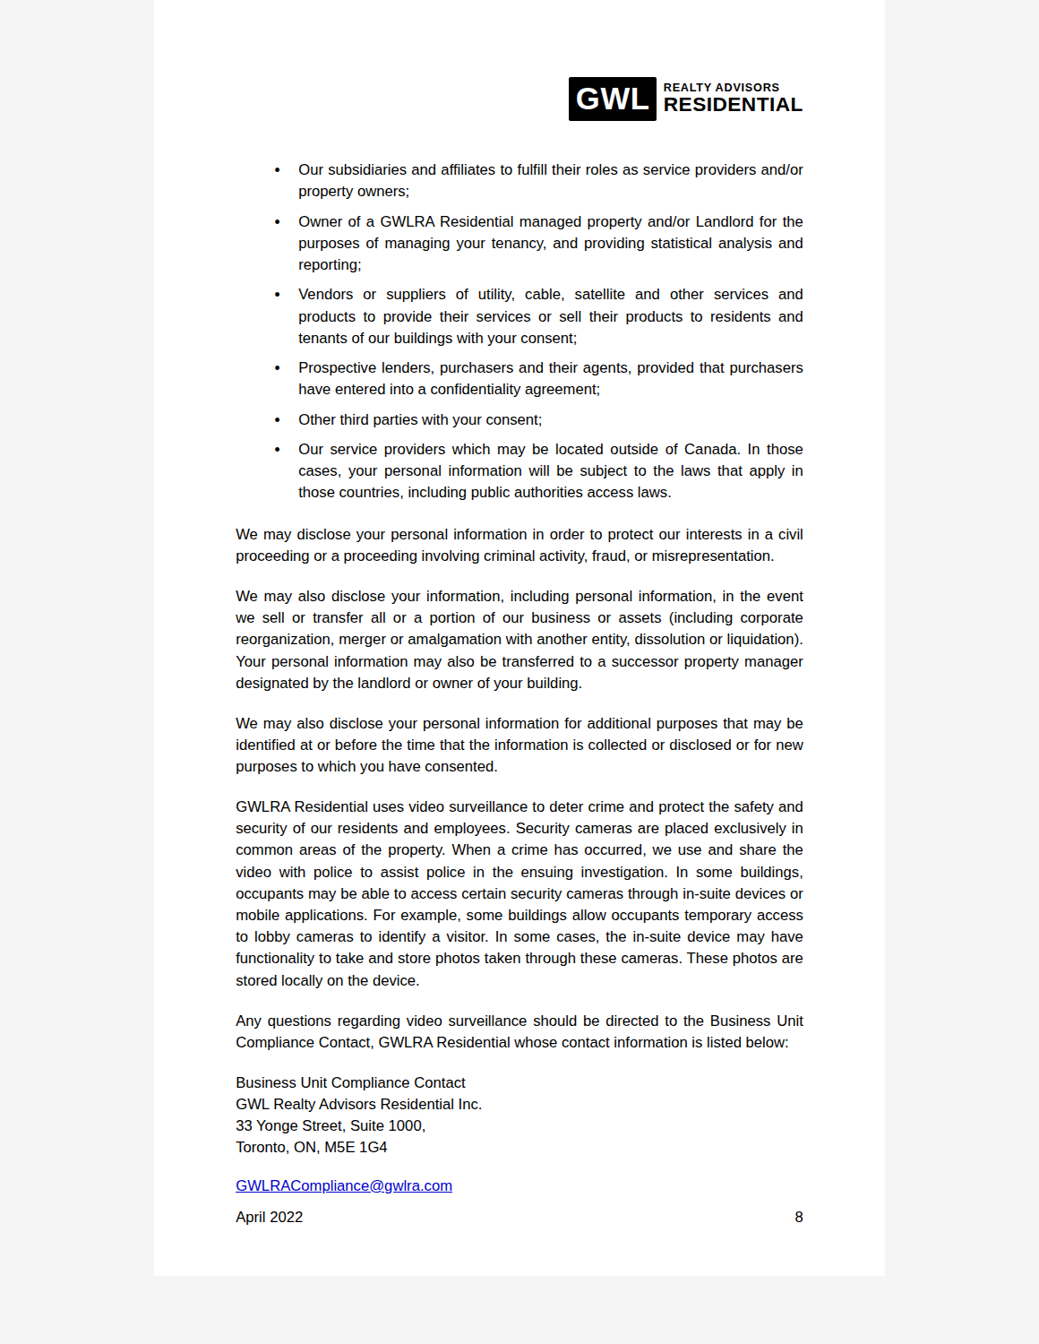GWL
REALTY ADVISORS RESIDENTIAL
Our subsidiaries and affiliates to fulfill their roles as service providers and/or property owners;
Owner of a GWLRA Residential managed property and/or Landlord for the purposes of managing your tenancy, and providing statistical analysis and reporting;
Vendors or suppliers of utility, cable, satellite and other services and products to provide their services or sell their products to residents and tenants of our buildings with your consent;
Prospective lenders, purchasers and their agents, provided that purchasers have entered into a confidentiality agreement;
Other third parties with your consent;
Our service providers which may be located outside of Canada. In those cases, your personal information will be subject to the laws that apply in those countries, including public authorities access laws.
We may disclose your personal information in order to protect our interests in a civil proceeding or a proceeding involving criminal activity, fraud, or misrepresentation.
We may also disclose your information, including personal information, in the event we sell or transfer all or a portion of our business or assets (including corporate reorganization, merger or amalgamation with another entity, dissolution or liquidation). Your personal information may also be transferred to a successor property manager designated by the landlord or owner of your building.
We may also disclose your personal information for additional purposes that may be identified at or before the time that the information is collected or disclosed or for new purposes to which you have consented.
GWLRA Residential uses video surveillance to deter crime and protect the safety and security of our residents and employees. Security cameras are placed exclusively in common areas of the property. When a crime has occurred, we use and share the video with police to assist police in the ensuing investigation. In some buildings, occupants may be able to access certain security cameras through in-suite devices or mobile applications. For example, some buildings allow occupants temporary access to lobby cameras to identify a visitor. In some cases, the in-suite device may have functionality to take and store photos taken through these cameras. These photos are stored locally on the device.
Any questions regarding video surveillance should be directed to the Business Unit Compliance Contact, GWLRA Residential whose contact information is listed below:
Business Unit Compliance Contact
GWL Realty Advisors Residential Inc.
33 Yonge Street, Suite 1000,
Toronto, ON, M5E 1G4
GWLRACompliance@gwlra.com
April 2022 8